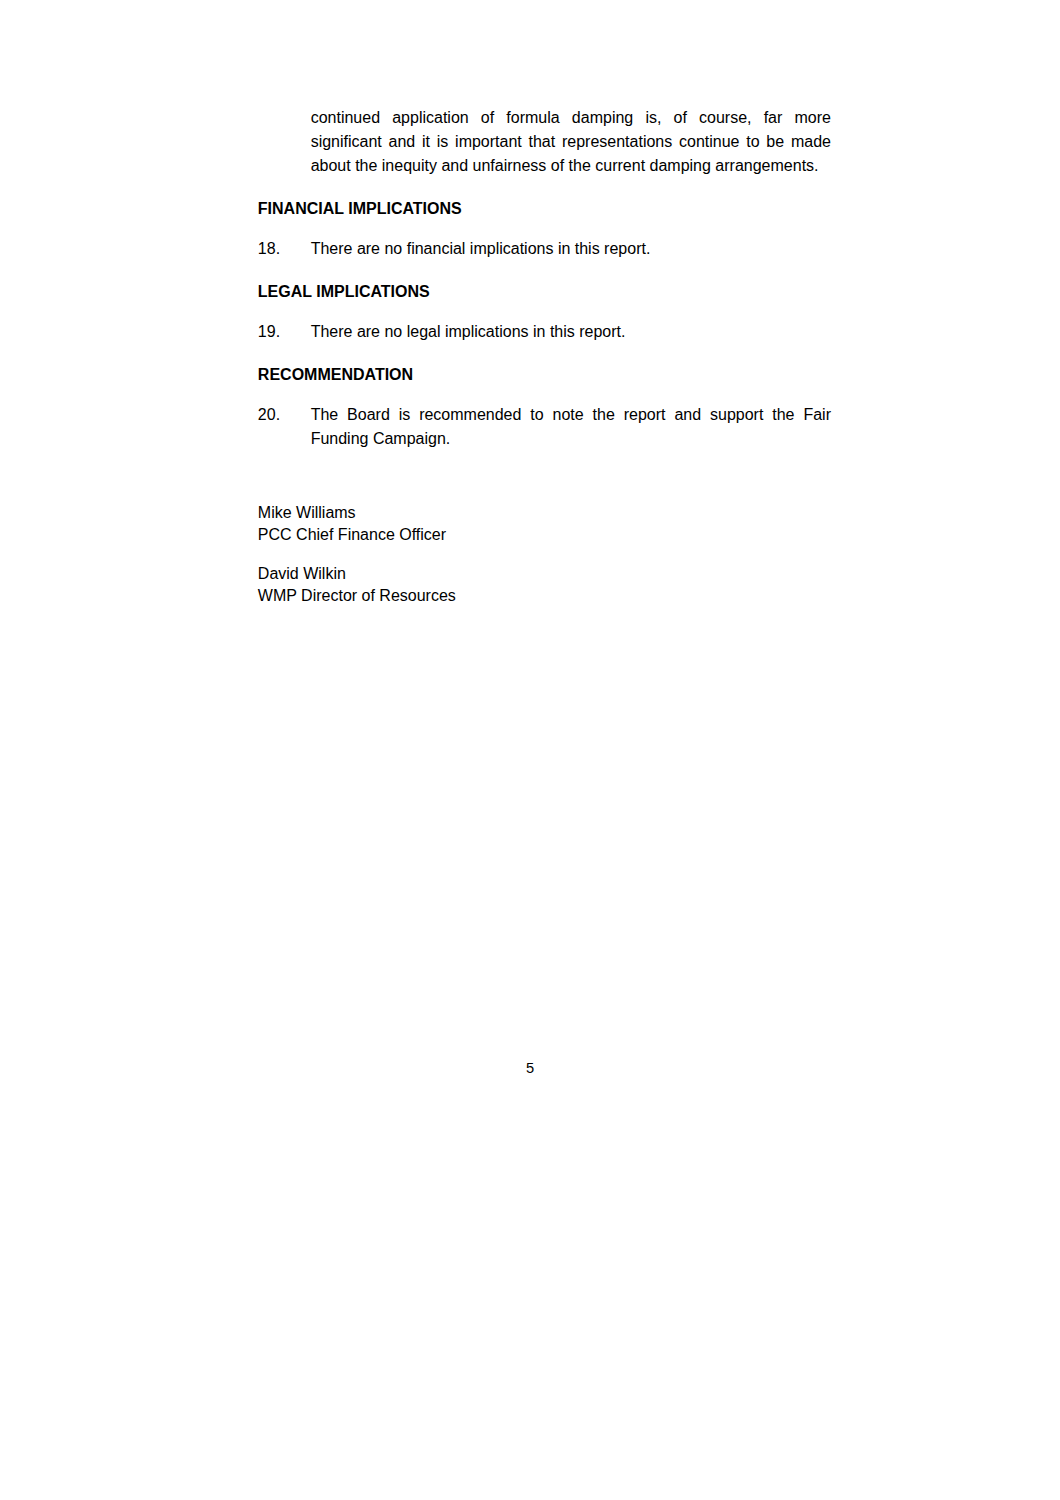continued application of formula damping is, of course, far more significant and it is important that representations continue to be made about the inequity and unfairness of the current damping arrangements.
Financial Implications
18.
There are no financial implications in this report.
Legal Implications
19.
There are no legal implications in this report.
Recommendation
20.
The Board is recommended to note the report and support the Fair Funding Campaign.
Mike Williams
PCC Chief Finance Officer
David Wilkin
WMP Director of Resources
5